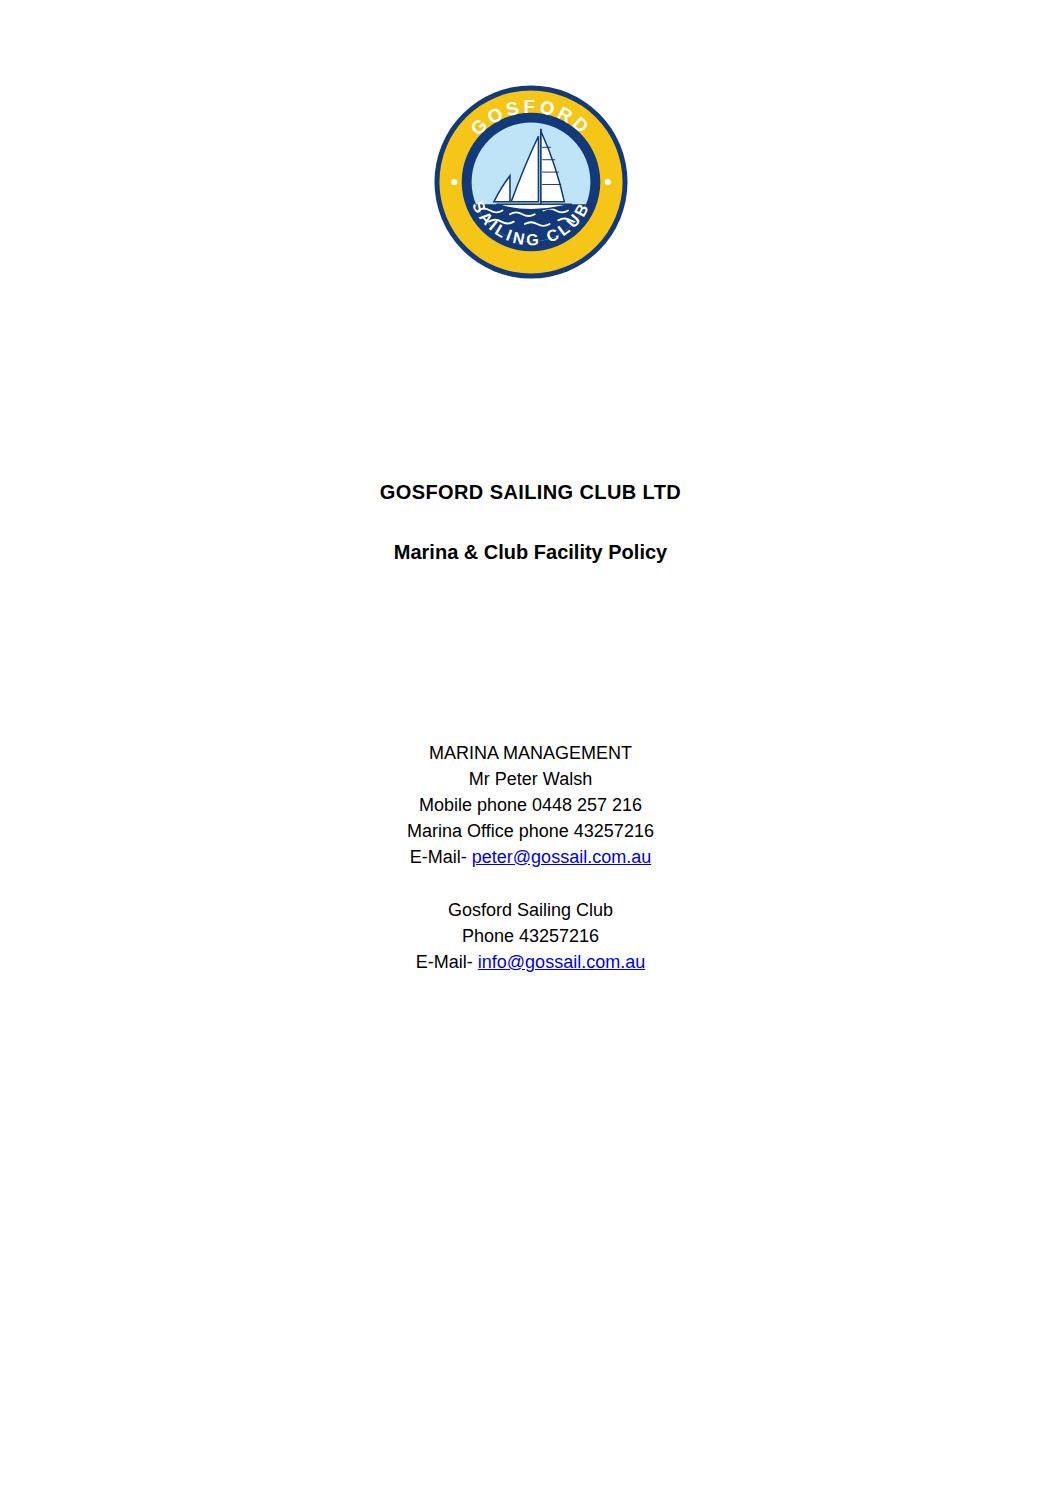Gosford Sailing Club crest Circular club badge with the words GOSFORD at the top and SAILING CLUB at the bottom, surrounding a sailing yacht on blue water. GOSFORD SAILING CLUB
GOSFORD SAILING CLUB LTD
Marina & Club Facility Policy
MARINA MANAGEMENT
Mr Peter Walsh
Mobile phone 0448 257 216
Marina Office phone 43257216
E-Mail- peter@gossail.com.au
Gosford Sailing Club
Phone 43257216
E-Mail- info@gossail.com.au